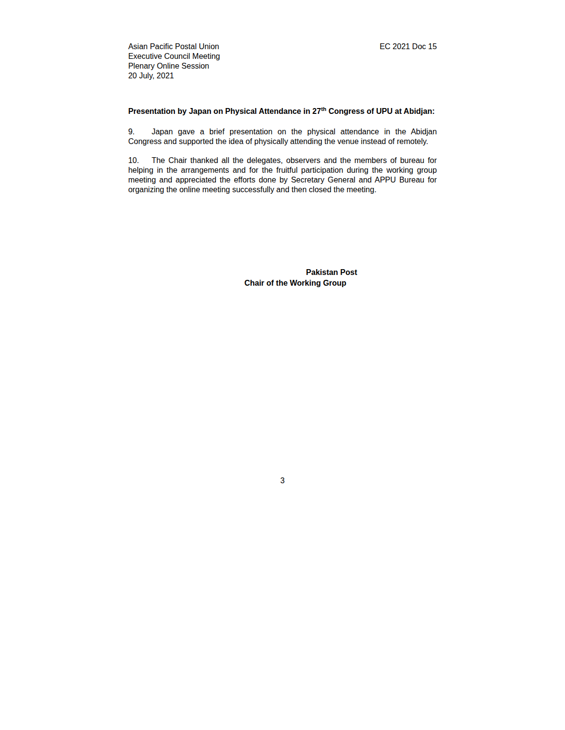Asian Pacific Postal Union Executive Council Meeting Plenary Online Session 20 July, 2021
EC 2021 Doc 15
Presentation by Japan on Physical Attendance in 27th Congress of UPU at Abidjan:
9. Japan gave a brief presentation on the physical attendance in the Abidjan Congress and supported the idea of physically attending the venue instead of remotely.
10. The Chair thanked all the delegates, observers and the members of bureau for helping in the arrangements and for the fruitful participation during the working group meeting and appreciated the efforts done by Secretary General and APPU Bureau for organizing the online meeting successfully and then closed the meeting.
Pakistan Post Chair of the Working Group
3